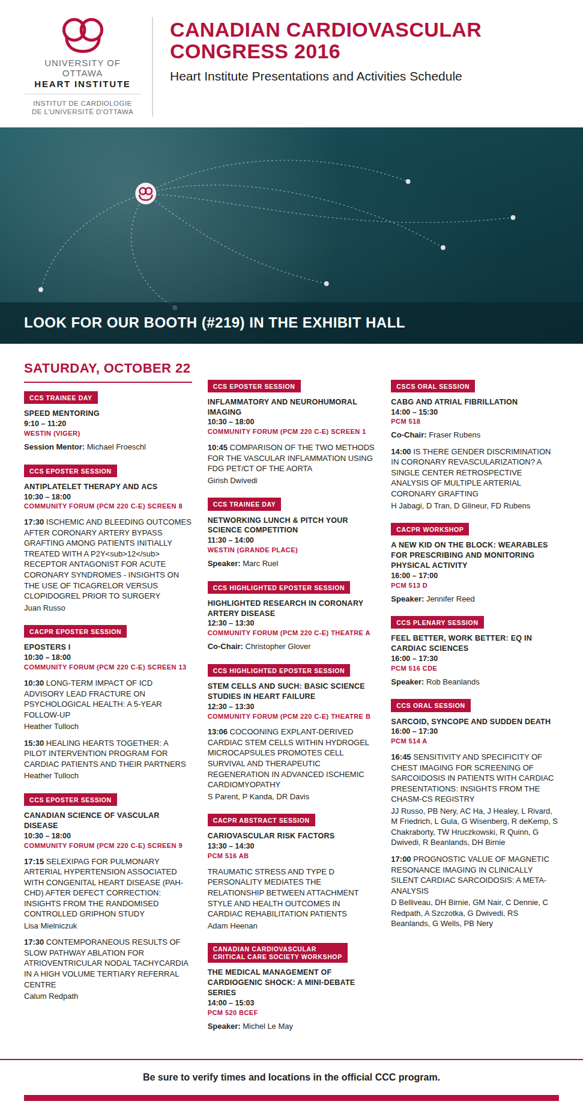UNIVERSITY OF OTTAWA HEART INSTITUTE
INSTITUT DE CARDIOLOGIE
DE L’UNIVERSITÉ D’OTTAWA
Canadian Cardiovascular
Congress 2016
Heart Institute Presentations and Activities Schedule
LOOK FOR OUR BOOTH (#219) IN THE EXHIBIT HALL
Saturday, October 22
CCS Trainee Day
Speed Mentoring
9:10 – 11:20
Westin (Viger)
Session Mentor: Michael Froeschl
CCS ePoster Session
Antiplatelet Therapy and ACS
10:30 – 18:00
Community Forum (PCM 220 C-E) Screen 8
17:30 ISCHEMIC AND BLEEDING OUTCOMES AFTER CORONARY ARTERY BYPASS GRAFTING AMONG PATIENTS INITIALLY TREATED WITH A P2Y<sub>12</sub> RECEPTOR ANTAGONIST FOR ACUTE CORONARY SYNDROMES - INSIGHTS ON THE USE OF TICAGRELOR VERSUS CLOPIDOGREL PRIOR TO SURGERY
Juan Russo
CACPR ePoster Session
ePosters I
10:30 – 18:00
Community Forum (PCM 220 C-E) Screen 13
10:30 LONG-TERM IMPACT OF ICD ADVISORY LEAD FRACTURE ON PSYCHOLOGICAL HEALTH: A 5-YEAR FOLLOW-UP
Heather Tulloch
15:30 HEALING HEARTS TOGETHER: A PILOT INTERVENTION PROGRAM FOR CARDIAC PATIENTS AND THEIR PARTNERS
Heather Tulloch
CCS ePoster Session
Canadian Science of Vascular Disease
10:30 – 18:00
Community Forum (PCM 220 C-E) Screen 9
17:15 SELEXIPAG FOR PULMONARY ARTERIAL HYPERTENSION ASSOCIATED WITH CONGENITAL HEART DISEASE (PAH-CHD) AFTER DEFECT CORRECTION: INSIGHTS FROM THE RANDOMISED CONTROLLED GRIPHON STUDY
Lisa Mielniczuk
17:30 CONTEMPORANEOUS RESULTS OF SLOW PATHWAY ABLATION FOR ATRIOVENTRICULAR NODAL TACHYCARDIA IN A HIGH VOLUME TERTIARY REFERRAL CENTRE
Calum Redpath
CCS ePoster Session
Inflammatory and Neurohumoral Imaging
10:30 – 18:00
Community Forum (PCM 220 C-E) Screen 1
10:45 COMPARISON OF THE TWO METHODS FOR THE VASCULAR INFLAMMATION USING FDG PET/CT OF THE AORTA
Girish Dwivedi
CCS Trainee Day
Networking Lunch & Pitch Your Science Competition
11:30 – 14:00
Westin (Grande Place)
Speaker: Marc Ruel
CCS Highlighted ePoster Session
Highlighted Research in Coronary Artery Disease
12:30 – 13:30
Community Forum (PCM 220 C-E) Theatre A
Co-Chair: Christopher Glover
CCS Highlighted ePoster Session
Stem Cells and Such: Basic Science Studies in Heart Failure
12:30 – 13:30
Community Forum (PCM 220 C-E) Theatre B
13:06 COCOONING EXPLANT-DERIVED CARDIAC STEM CELLS WITHIN HYDROGEL MICROCAPSULES PROMOTES CELL SURVIVAL AND THERAPEUTIC REGENERATION IN ADVANCED ISCHEMIC CARDIOMYOPATHY
S Parent, P Kanda, DR Davis
CACPR Abstract Session
Cariovascular Risk Factors
13:30 – 14:30
PCM 516 AB
TRAUMATIC STRESS AND TYPE D PERSONALITY MEDIATES THE RELATIONSHIP BETWEEN ATTACHMENT STYLE AND HEALTH OUTCOMES IN CARDIAC REHABILITATION PATIENTS
Adam Heenan
Canadian Cardiovascular
Critical Care Society Workshop
The Medical Management of Cardiogenic Shock: A Mini-Debate Series
14:00 – 15:03
PCM 520 BCEF
Speaker: Michel Le May
CSCS Oral Session
CABG and Atrial Fibrillation
14:00 – 15:30
PCM 518
Co-Chair: Fraser Rubens
14:00 IS THERE GENDER DISCRIMINATION IN CORONARY REVASCULARIZATION? A SINGLE CENTER RETROSPECTIVE ANALYSIS OF MULTIPLE ARTERIAL CORONARY GRAFTING
H Jabagi, D Tran, D Glineur, FD Rubens
CACPR Workshop
A New Kid on the Block: Wearables for Prescribing and Monitoring Physical Activity
16:00 – 17:00
PCM 513 D
Speaker: Jennifer Reed
CCS Plenary Session
Feel Better, Work Better: EQ in Cardiac Sciences
16:00 – 17:30
PCM 516 CDE
Speaker: Rob Beanlands
CCS Oral Session
Sarcoid, Syncope and Sudden Death
16:00 – 17:30
PCM 514 A
16:45 SENSITIVITY AND SPECIFICITY OF CHEST IMAGING FOR SCREENING OF SARCOIDOSIS IN PATIENTS WITH CARDIAC PRESENTATIONS: INSIGHTS FROM THE CHASM-CS REGISTRY
JJ Russo, PB Nery, AC Ha, J Healey, L Rivard, M Friedrich, L Gula, G Wisenberg, R deKemp, S Chakraborty, TW Hruczkowski, R Quinn, G Dwivedi, R Beanlands, DH Birnie
17:00 PROGNOSTIC VALUE OF MAGNETIC RESONANCE IMAGING IN CLINICALLY SILENT CARDIAC SARCOIDOSIS: A META-ANALYSIS
D Belliveau, DH Birnie, GM Nair, C Dennie, C Redpath, A Szczotka, G Dwivedi, RS Beanlands, G Wells, PB Nery
Be sure to verify times and locations in the official CCC program.